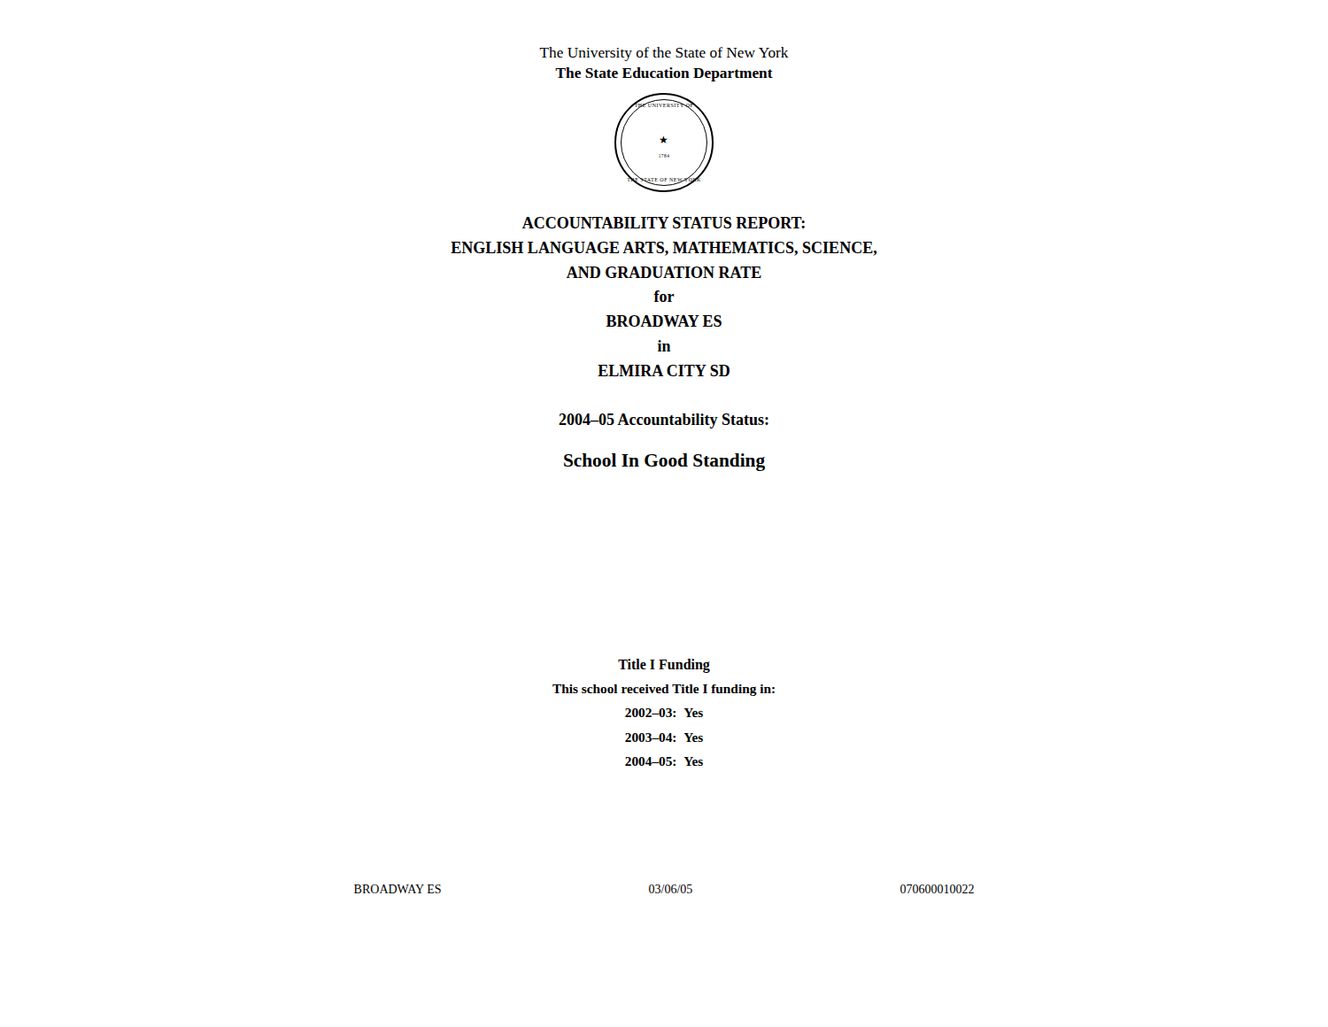The University of the State of New York The State Education Department
THE UNIVERSITY OF
★
1784
THE STATE OF NEW YORK
ACCOUNTABILITY STATUS REPORT:
ENGLISH LANGUAGE ARTS, MATHEMATICS, SCIENCE,
AND GRADUATION RATE
for
BROADWAY ES
in
ELMIRA CITY SD
2004–05 Accountability Status:
School In Good Standing
Title I Funding
This school received Title I funding in:
2002–03: Yes
2003–04: Yes
2004–05: Yes
BROADWAY ES 070600010022
03/06/05